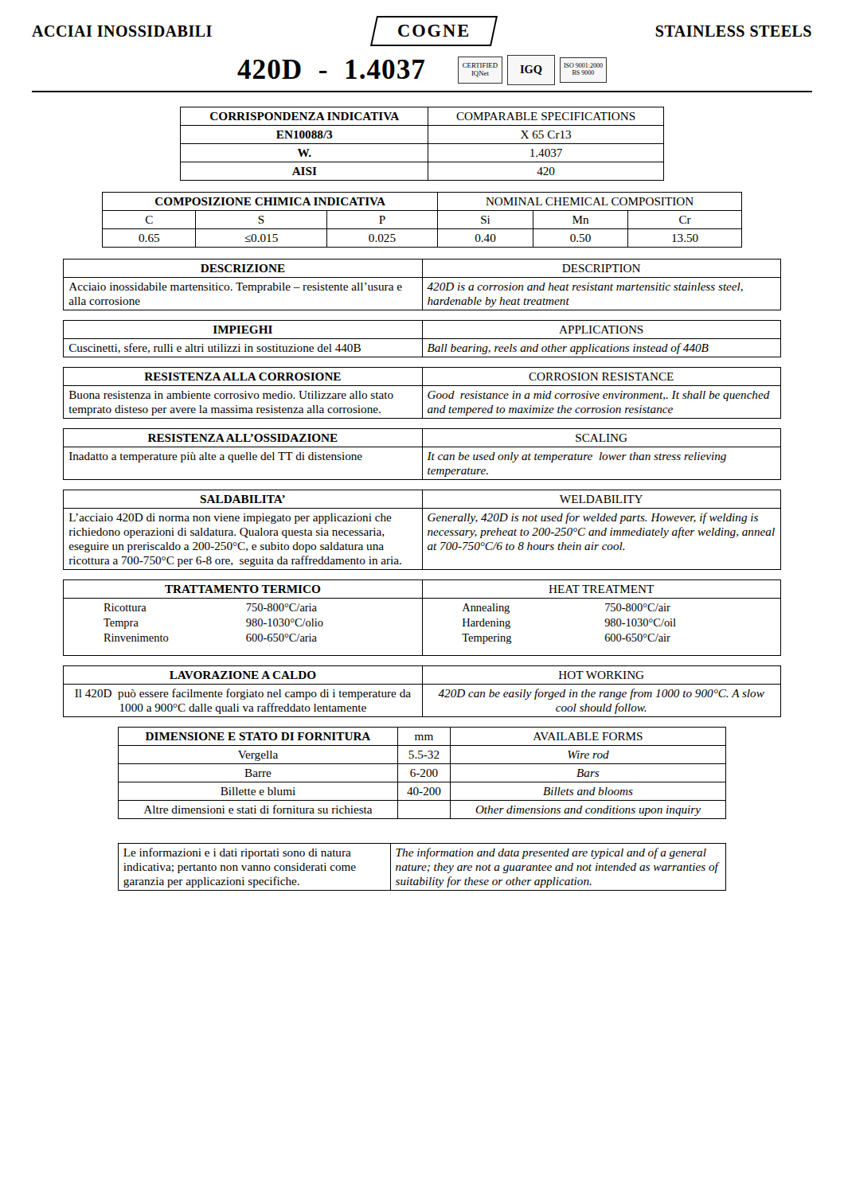ACCIAI INOSSIDABILI
COGNE
STAINLESS STEELS
420D - 1.4037
CERTIFIED
IQNet
IGQ
ISO 9001:2000
BS 9000
| CORRISPONDENZA INDICATIVA | COMPARABLE SPECIFICATIONS |
| EN10088/3 | X 65 Cr13 |
| W. | 1.4037 |
| AISI | 420 |
| COMPOSIZIONE CHIMICA INDICATIVA | NOMINAL CHEMICAL COMPOSITION |
| C | S | P | Si | Mn | Cr |
| 0.65 | ≤0.015 | 0.025 | 0.40 | 0.50 | 13.50 |
| DESCRIZIONE | DESCRIPTION |
| Acciaio inossidabile martensitico. Temprabile – resistente all’usura e alla corrosione | 420D is a corrosion and heat resistant martensitic stainless steel, hardenable by heat treatment |
| IMPIEGHI | APPLICATIONS |
| Cuscinetti, sfere, rulli e altri utilizzi in sostituzione del 440B | Ball bearing, reels and other applications instead of 440B |
| RESISTENZA ALLA CORROSIONE | CORROSION RESISTANCE |
| Buona resistenza in ambiente corrosivo medio. Utilizzare allo stato temprato disteso per avere la massima resistenza alla corrosione. | Good resistance in a mid corrosive environment,. It shall be quenched and tempered to maximize the corrosion resistance |
| RESISTENZA ALL’OSSIDAZIONE | SCALING |
| Inadatto a temperature più alte a quelle del TT di distensione | It can be used only at temperature lower than stress relieving temperature. |
| SALDABILITA’ | WELDABILITY |
| L’acciaio 420D di norma non viene impiegato per applicazioni che richiedono operazioni di saldatura. Qualora questa sia necessaria, eseguire un preriscaldo a 200-250°C, e subito dopo saldatura una ricottura a 700-750°C per 6-8 ore, seguita da raffreddamento in aria. | Generally, 420D is not used for welded parts. However, if welding is necessary, preheat to 200-250°C and immediately after welding, anneal at 700-750°C/6 to 8 hours thein air cool. |
| TRATTAMENTO TERMICO | HEAT TREATMENT |
| / Ricottura / 750-800°C/aria / / Tempra / 980-1030°C/olio / / Rinvenimento / 600-650°C/aria / | / Annealing / 750-800°C/air / / Hardening / 980-1030°C/oil / / Tempering / 600-650°C/air / |
| LAVORAZIONE A CALDO | HOT WORKING |
| Il 420D può essere facilmente forgiato nel campo di i temperature da 1000 a 900°C dalle quali va raffreddato lentamente | 420D can be easily forged in the range from 1000 to 900°C. A slow cool should follow. |
| DIMENSIONE E STATO DI FORNITURA | mm | AVAILABLE FORMS |
| Vergella | 5.5-32 | Wire rod |
| Barre | 6-200 | Bars |
| Billette e blumi | 40-200 | Billets and blooms |
| Altre dimensioni e stati di fornitura su richiesta | | Other dimensions and conditions upon inquiry |
| Le informazioni e i dati riportati sono di natura indicativa; pertanto non vanno considerati come garanzia per applicazioni specifiche. | The information and data presented are typical and of a general nature; they are not a guarantee and not intended as warranties of suitability for these or other application. |